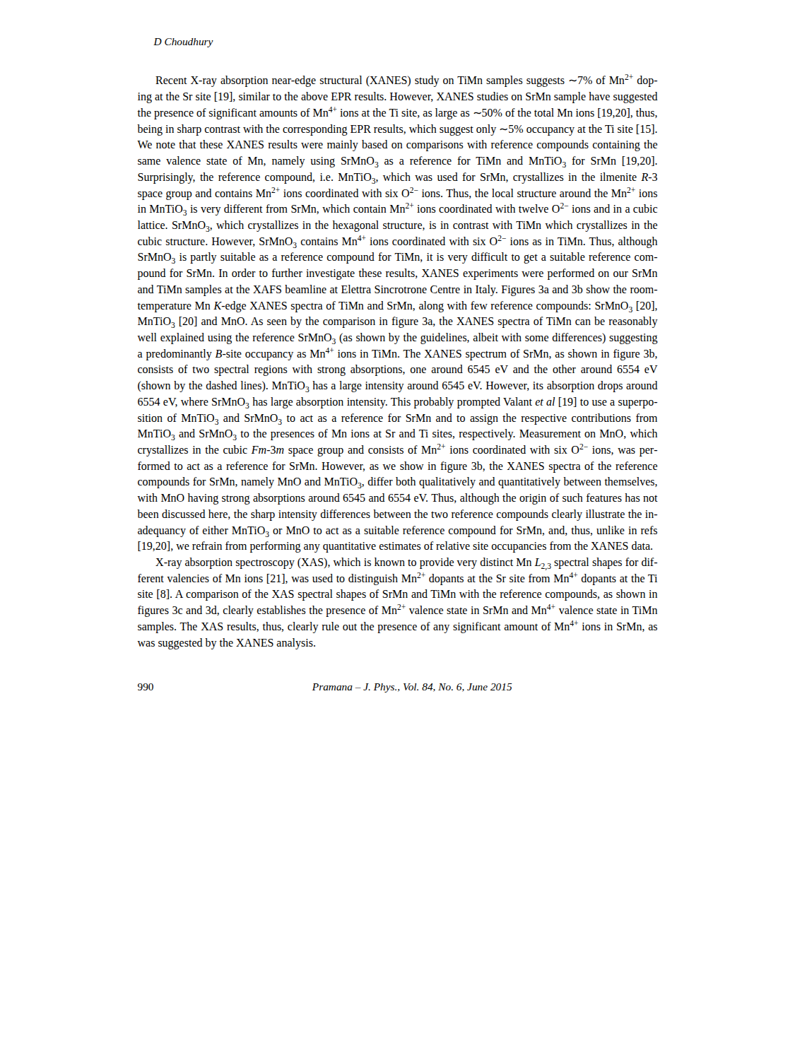D Choudhury
Recent X-ray absorption near-edge structural (XANES) study on TiMn samples suggests ∼7% of Mn2+ doping at the Sr site [19], similar to the above EPR results. However, XANES studies on SrMn sample have suggested the presence of significant amounts of Mn4+ ions at the Ti site, as large as ∼50% of the total Mn ions [19,20], thus, being in sharp contrast with the corresponding EPR results, which suggest only ∼5% occupancy at the Ti site [15]. We note that these XANES results were mainly based on comparisons with reference compounds containing the same valence state of Mn, namely using SrMnO3 as a reference for TiMn and MnTiO3 for SrMn [19,20]. Surprisingly, the reference compound, i.e. MnTiO3, which was used for SrMn, crystallizes in the ilmenite R-3 space group and contains Mn2+ ions coordinated with six O2− ions. Thus, the local structure around the Mn2+ ions in MnTiO3 is very different from SrMn, which contain Mn2+ ions coordinated with twelve O2− ions and in a cubic lattice. SrMnO3, which crystallizes in the hexagonal structure, is in contrast with TiMn which crystallizes in the cubic structure. However, SrMnO3 contains Mn4+ ions coordinated with six O2− ions as in TiMn. Thus, although SrMnO3 is partly suitable as a reference compound for TiMn, it is very difficult to get a suitable reference compound for SrMn. In order to further investigate these results, XANES experiments were performed on our SrMn and TiMn samples at the XAFS beamline at Elettra Sincrotrone Centre in Italy. Figures 3a and 3b show the room-temperature Mn K-edge XANES spectra of TiMn and SrMn, along with few reference compounds: SrMnO3 [20], MnTiO3 [20] and MnO. As seen by the comparison in figure 3a, the XANES spectra of TiMn can be reasonably well explained using the reference SrMnO3 (as shown by the guidelines, albeit with some differences) suggesting a predominantly B-site occupancy as Mn4+ ions in TiMn. The XANES spectrum of SrMn, as shown in figure 3b, consists of two spectral regions with strong absorptions, one around 6545 eV and the other around 6554 eV (shown by the dashed lines). MnTiO3 has a large intensity around 6545 eV. However, its absorption drops around 6554 eV, where SrMnO3 has large absorption intensity. This probably prompted Valant et al [19] to use a superposition of MnTiO3 and SrMnO3 to act as a reference for SrMn and to assign the respective contributions from MnTiO3 and SrMnO3 to the presences of Mn ions at Sr and Ti sites, respectively. Measurement on MnO, which crystallizes in the cubic Fm-3m space group and consists of Mn2+ ions coordinated with six O2− ions, was performed to act as a reference for SrMn. However, as we show in figure 3b, the XANES spectra of the reference compounds for SrMn, namely MnO and MnTiO3, differ both qualitatively and quantitatively between themselves, with MnO having strong absorptions around 6545 and 6554 eV. Thus, although the origin of such features has not been discussed here, the sharp intensity differences between the two reference compounds clearly illustrate the inadequancy of either MnTiO3 or MnO to act as a suitable reference compound for SrMn, and, thus, unlike in refs [19,20], we refrain from performing any quantitative estimates of relative site occupancies from the XANES data.
X-ray absorption spectroscopy (XAS), which is known to provide very distinct Mn L2,3 spectral shapes for different valencies of Mn ions [21], was used to distinguish Mn2+ dopants at the Sr site from Mn4+ dopants at the Ti site [8]. A comparison of the XAS spectral shapes of SrMn and TiMn with the reference compounds, as shown in figures 3c and 3d, clearly establishes the presence of Mn2+ valence state in SrMn and Mn4+ valence state in TiMn samples. The XAS results, thus, clearly rule out the presence of any significant amount of Mn4+ ions in SrMn, as was suggested by the XANES analysis.
990 Pramana – J. Phys., Vol. 84, No. 6, June 2015